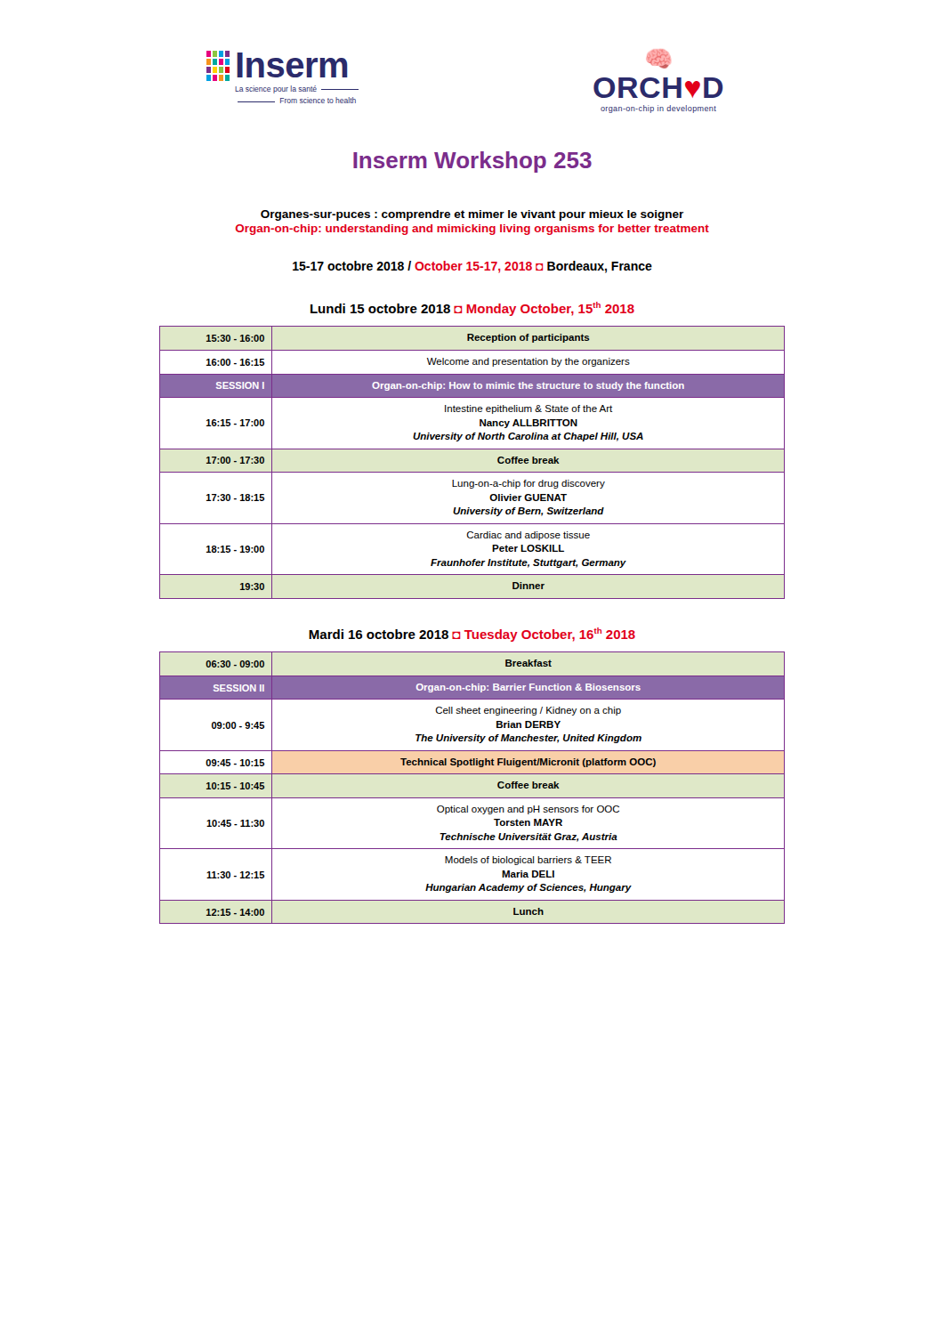Inserm
La science pour la santé
From science to health
🧠
ORCH♥D
organ-on-chip in development
Inserm Workshop 253
Organes-sur-puces : comprendre et mimer le vivant pour mieux le soigner
Organ-on-chip: understanding and mimicking living organisms for better treatment
15-17 octobre 2018 / October 15-17, 2018 ◘ Bordeaux, France
Lundi 15 octobre 2018 ◘ Monday October, 15th 2018
| 15:30 - 16:00 | Reception of participants |
| 16:00 - 16:15 | Welcome and presentation by the organizers |
| SESSION I | Organ-on-chip: How to mimic the structure to study the function |
| 16:15 - 17:00 | Intestine epithelium & State of the Art Nancy ALLBRITTON University of North Carolina at Chapel Hill, USA |
| 17:00 - 17:30 | Coffee break |
| 17:30 - 18:15 | Lung-on-a-chip for drug discovery Olivier GUENAT University of Bern, Switzerland |
| 18:15 - 19:00 | Cardiac and adipose tissue Peter LOSKILL Fraunhofer Institute, Stuttgart, Germany |
| 19:30 | Dinner |
Mardi 16 octobre 2018 ◘ Tuesday October, 16th 2018
| 06:30 - 09:00 | Breakfast |
| SESSION II | Organ-on-chip: Barrier Function & Biosensors |
| 09:00 - 9:45 | Cell sheet engineering / Kidney on a chip Brian DERBY The University of Manchester, United Kingdom |
| 09:45 - 10:15 | Technical Spotlight Fluigent/Micronit (platform OOC) |
| 10:15 - 10:45 | Coffee break |
| 10:45 - 11:30 | Optical oxygen and pH sensors for OOC Torsten MAYR Technische Universität Graz, Austria |
| 11:30 - 12:15 | Models of biological barriers & TEER Maria DELI Hungarian Academy of Sciences, Hungary |
| 12:15 - 14:00 | Lunch |